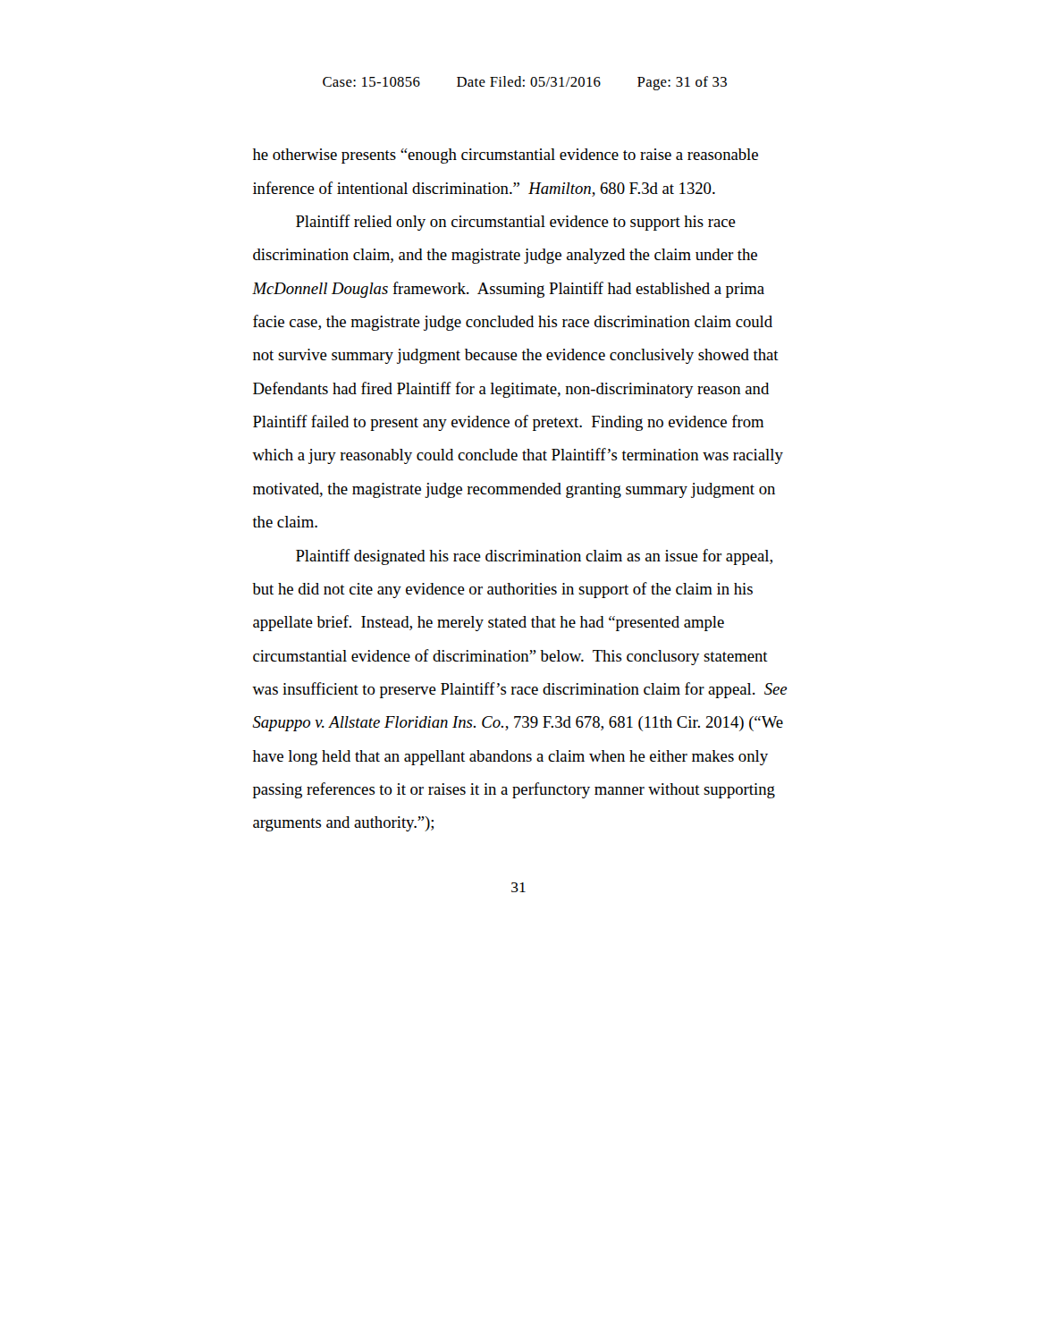Case: 15-10856 Date Filed: 05/31/2016 Page: 31 of 33
he otherwise presents “enough circumstantial evidence to raise a reasonable inference of intentional discrimination.” Hamilton, 680 F.3d at 1320.
Plaintiff relied only on circumstantial evidence to support his race discrimination claim, and the magistrate judge analyzed the claim under the McDonnell Douglas framework. Assuming Plaintiff had established a prima facie case, the magistrate judge concluded his race discrimination claim could not survive summary judgment because the evidence conclusively showed that Defendants had fired Plaintiff for a legitimate, non-discriminatory reason and Plaintiff failed to present any evidence of pretext. Finding no evidence from which a jury reasonably could conclude that Plaintiff’s termination was racially motivated, the magistrate judge recommended granting summary judgment on the claim.
Plaintiff designated his race discrimination claim as an issue for appeal, but he did not cite any evidence or authorities in support of the claim in his appellate brief. Instead, he merely stated that he had “presented ample circumstantial evidence of discrimination” below. This conclusory statement was insufficient to preserve Plaintiff’s race discrimination claim for appeal. See Sapuppo v. Allstate Floridian Ins. Co., 739 F.3d 678, 681 (11th Cir. 2014) (“We have long held that an appellant abandons a claim when he either makes only passing references to it or raises it in a perfunctory manner without supporting arguments and authority.”);
31